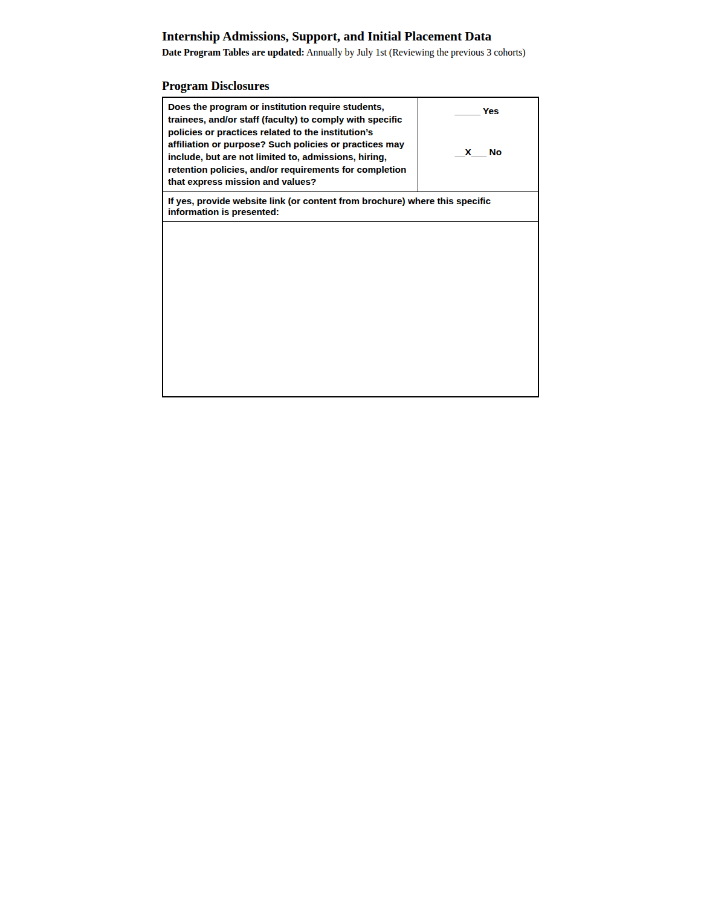Internship Admissions, Support, and Initial Placement Data
Date Program Tables are updated: Annually by July 1st (Reviewing the previous 3 cohorts)
Program Disclosures
| Does the program or institution require students, trainees, and/or staff (faculty) to comply with specific policies or practices related to the institution’s affiliation or purpose? Such policies or practices may include, but are not limited to, admissions, hiring, retention policies, and/or requirements for completion that express mission and values? | _____ Yes __X___ No |
| If yes, provide website link (or content from brochure) where this specific information is presented: |